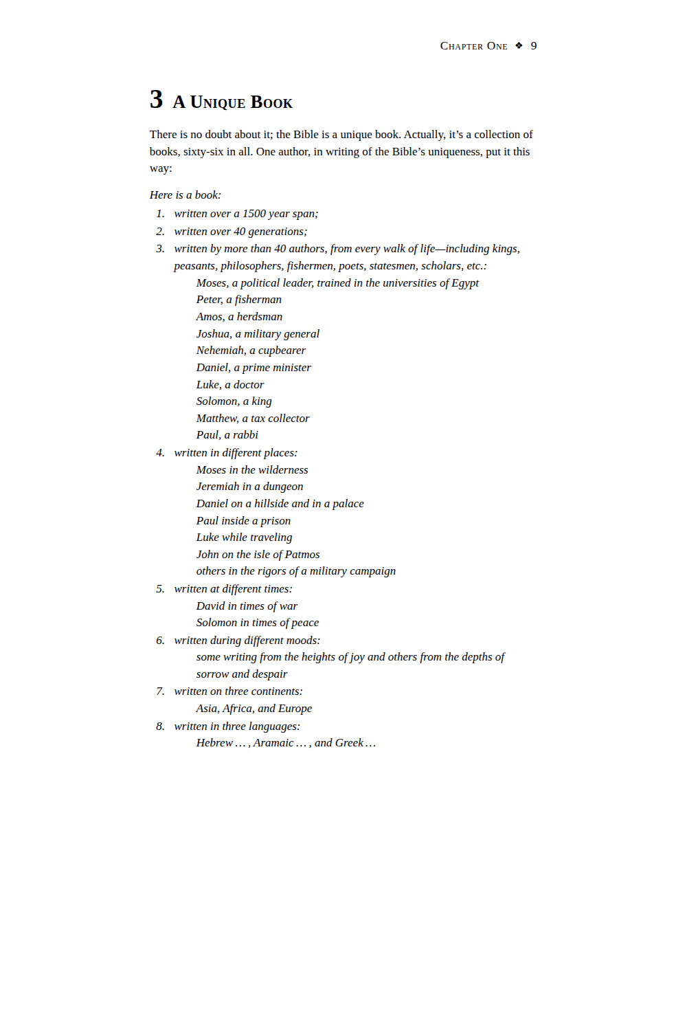Chapter One ❖ 9
3 A Unique Book
There is no doubt about it; the Bible is a unique book. Actually, it’s a collection of books, sixty-six in all. One author, in writing of the Bible’s uniqueness, put it this way:
Here is a book:
1. written over a 1500 year span;
2. written over 40 generations;
3. written by more than 40 authors, from every walk of life—including kings, peasants, philosophers, fishermen, poets, statesmen, scholars, etc.:
Moses, a political leader, trained in the universities of Egypt
Peter, a fisherman
Amos, a herdsman
Joshua, a military general
Nehemiah, a cupbearer
Daniel, a prime minister
Luke, a doctor
Solomon, a king
Matthew, a tax collector
Paul, a rabbi
4. written in different places:
Moses in the wilderness
Jeremiah in a dungeon
Daniel on a hillside and in a palace
Paul inside a prison
Luke while traveling
John on the isle of Patmos
others in the rigors of a military campaign
5. written at different times:
David in times of war
Solomon in times of peace
6. written during different moods:
some writing from the heights of joy and others from the depths of sorrow and despair
7. written on three continents:
Asia, Africa, and Europe
8. written in three languages:
Hebrew … , Aramaic … , and Greek …